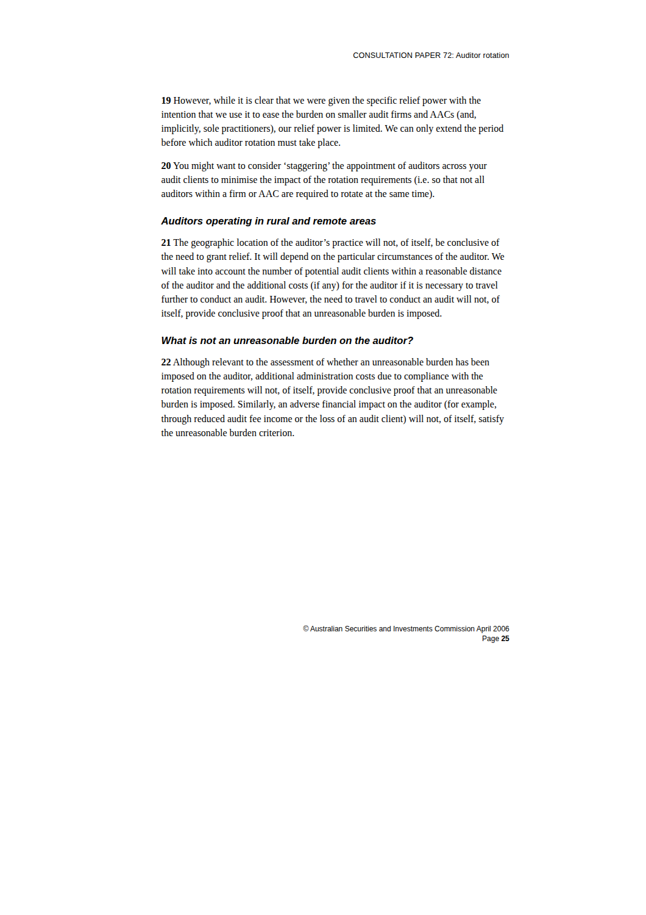CONSULTATION PAPER 72: Auditor rotation
19 However, while it is clear that we were given the specific relief power with the intention that we use it to ease the burden on smaller audit firms and AACs (and, implicitly, sole practitioners), our relief power is limited. We can only extend the period before which auditor rotation must take place.
20 You might want to consider ‘staggering’ the appointment of auditors across your audit clients to minimise the impact of the rotation requirements (i.e. so that not all auditors within a firm or AAC are required to rotate at the same time).
Auditors operating in rural and remote areas
21 The geographic location of the auditor’s practice will not, of itself, be conclusive of the need to grant relief. It will depend on the particular circumstances of the auditor. We will take into account the number of potential audit clients within a reasonable distance of the auditor and the additional costs (if any) for the auditor if it is necessary to travel further to conduct an audit. However, the need to travel to conduct an audit will not, of itself, provide conclusive proof that an unreasonable burden is imposed.
What is not an unreasonable burden on the auditor?
22 Although relevant to the assessment of whether an unreasonable burden has been imposed on the auditor, additional administration costs due to compliance with the rotation requirements will not, of itself, provide conclusive proof that an unreasonable burden is imposed. Similarly, an adverse financial impact on the auditor (for example, through reduced audit fee income or the loss of an audit client) will not, of itself, satisfy the unreasonable burden criterion.
© Australian Securities and Investments Commission April 2006
Page 25